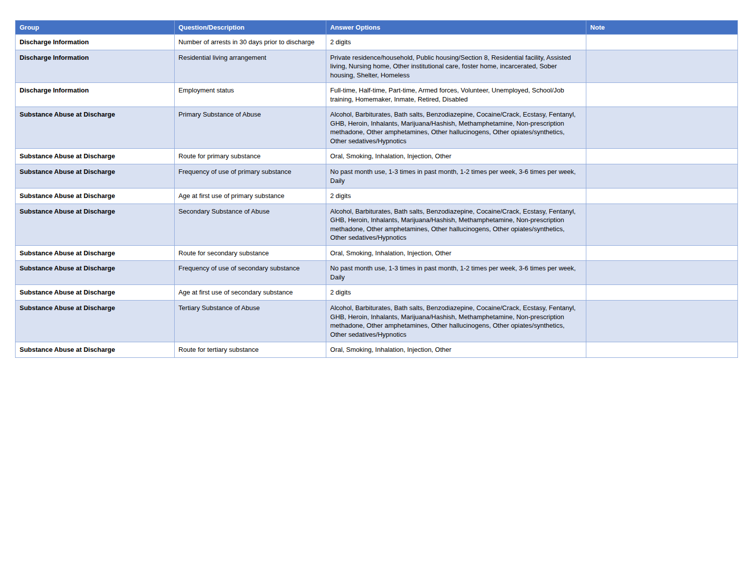| Group | Question/Description | Answer Options | Note |
| --- | --- | --- | --- |
| Discharge Information | Number of arrests in 30 days prior to discharge | 2 digits | |
| Discharge Information | Residential living arrangement | Private residence/household, Public housing/Section 8, Residential facility, Assisted living, Nursing home, Other institutional care, foster home, incarcerated, Sober housing, Shelter, Homeless | |
| Discharge Information | Employment status | Full-time, Half-time, Part-time, Armed forces, Volunteer, Unemployed, School/Job training, Homemaker, Inmate, Retired, Disabled | |
| Substance Abuse at Discharge | Primary Substance of Abuse | Alcohol, Barbiturates, Bath salts, Benzodiazepine, Cocaine/Crack, Ecstasy, Fentanyl, GHB, Heroin, Inhalants, Marijuana/Hashish, Methamphetamine, Non-prescription methadone, Other amphetamines, Other hallucinogens, Other opiates/synthetics, Other sedatives/Hypnotics | |
| Substance Abuse at Discharge | Route for primary substance | Oral, Smoking, Inhalation, Injection, Other | |
| Substance Abuse at Discharge | Frequency of use of primary substance | No past month use, 1-3 times in past month, 1-2 times per week, 3-6 times per week, Daily | |
| Substance Abuse at Discharge | Age at first use of primary substance | 2 digits | |
| Substance Abuse at Discharge | Secondary Substance of Abuse | Alcohol, Barbiturates, Bath salts, Benzodiazepine, Cocaine/Crack, Ecstasy, Fentanyl, GHB, Heroin, Inhalants, Marijuana/Hashish, Methamphetamine, Non-prescription methadone, Other amphetamines, Other hallucinogens, Other opiates/synthetics, Other sedatives/Hypnotics | |
| Substance Abuse at Discharge | Route for secondary substance | Oral, Smoking, Inhalation, Injection, Other | |
| Substance Abuse at Discharge | Frequency of use of secondary substance | No past month use, 1-3 times in past month, 1-2 times per week, 3-6 times per week, Daily | |
| Substance Abuse at Discharge | Age at first use of secondary substance | 2 digits | |
| Substance Abuse at Discharge | Tertiary Substance of Abuse | Alcohol, Barbiturates, Bath salts, Benzodiazepine, Cocaine/Crack, Ecstasy, Fentanyl, GHB, Heroin, Inhalants, Marijuana/Hashish, Methamphetamine, Non-prescription methadone, Other amphetamines, Other hallucinogens, Other opiates/synthetics, Other sedatives/Hypnotics | |
| Substance Abuse at Discharge | Route for tertiary substance | Oral, Smoking, Inhalation, Injection, Other | |